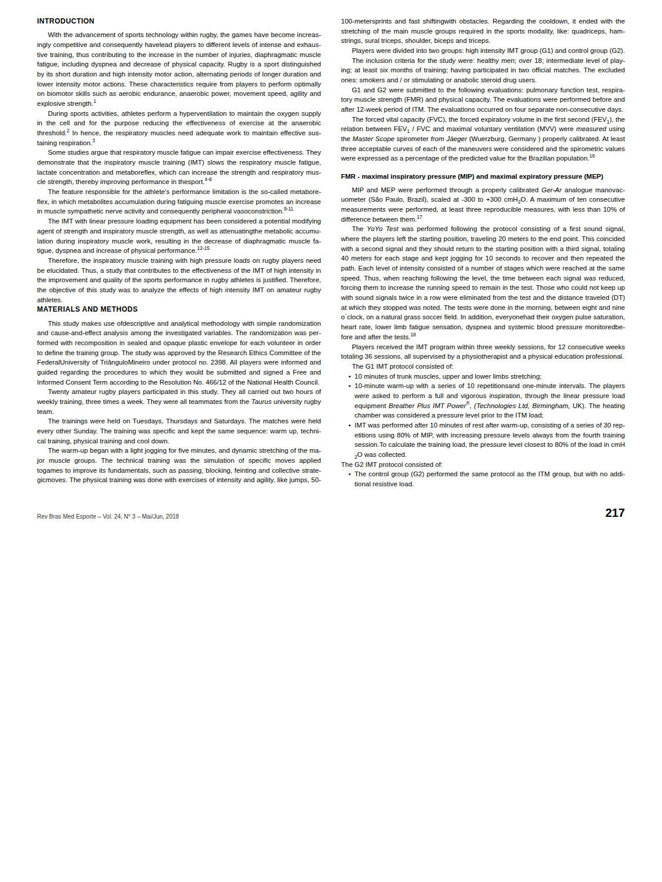Introduction
With the advancement of sports technology within rugby, the games have become increasingly competitive and consequently havelead players to different levels of intense and exhaustive training, thus contributing to the increase in the number of injuries, diaphragmatic muscle fatigue, including dyspnea and decrease of physical capacity. Rugby is a sport distinguished by its short duration and high intensity motor action, alternating periods of longer duration and lower intensity motor actions. These characteristics require from players to perform optimally on biomotor skills such as aerobic endurance, anaerobic power, movement speed, agility and explosive strength.1
During sports activities, athletes perform a hyperventilation to maintain the oxygen supply in the cell and for the purpose reducing the effectiveness of exercise at the anaerobic threshold.2 In hence, the respiratory muscles need adequate work to maintain effective sustaining respiration.3
Some studies argue that respiratory muscle fatigue can impair exercise effectiveness. They demonstrate that the inspiratory muscle training (IMT) slows the respiratory muscle fatigue, lactate concentration and metaboreflex, which can increase the strength and respiratory muscle strength, thereby improving performance in thesport.4-8
The feature responsible for the athlete's performance limitation is the so-called metaboreflex, in which metabolites accumulation during fatiguing muscle exercise promotes an increase in muscle sympathetic nerve activity and consequently peripheral vasoconstriction.9-11
The IMT with linear pressure loading equipment has been considered a potential modifying agent of strength and inspiratory muscle strength, as well as attenuatingthe metabolic accumulation during inspiratory muscle work, resulting in the decrease of diaphragmatic muscle fatigue, dyspnea and increase of physical performance.12-15
Therefore, the inspiratory muscle training with high pressure loads on rugby players need be elucidated. Thus, a study that contributes to the effectiveness of the IMT of high intensity in the improvement and quality of the sports performance in rugby athletes is justified. Therefore, the objective of this study was to analyze the effects of high intensity IMT on amateur rugby athletes.
Materials and methods
This study makes use ofdescriptive and analytical methodology with simple randomization and cause-and-effect analysis among the investigated variables. The randomization was performed with recomposition in sealed and opaque plastic envelope for each volunteer in order to define the training group. The study was approved by the Research Ethics Committee of the FederalUniversity of TriânguloMineiro under protocol no. 2398. All players were informed and guided regarding the procedures to which they would be submitted and signed a Free and Informed Consent Term according to the Resolution No. 466/12 of the National Health Council.
Twenty amateur rugby players participated in this study. They all carried out two hours of weekly training, three times a week. They were all teammates from the Taurus university rugby team.
The trainings were held on Tuesdays, Thursdays and Saturdays. The matches were held every other Sunday. The training was specific and kept the same sequence: warm up, technical training, physical training and cool down.
The warm-up began with a light jogging for five minutes, and dynamic stretching of the major muscle groups. The technical training was the simulation of specific moves applied togames to improve its fundamentals, such as passing, blocking, feinting and collective strategicmoves. The physical training was done with exercises of intensity and agility, like jumps, 50-100-metersprints and fast shiftingwith obstacles. Regarding the cooldown, it ended with the stretching of the main muscle groups required in the sports modality, like: quadriceps, hamstrings, sural triceps, shoulder, biceps and triceps.
Players were divided into two groups: high intensity IMT group (G1) and control group (G2).
The inclusion criteria for the study were: healthy men; over 18; intermediate level of playing; at least six months of training; having participated in two official matches. The excluded ones: smokers and / or stimulating or anabolic steroid drug users.
G1 and G2 were submitted to the following evaluations: pulmonary function test, respiratory muscle strength (FMR) and physical capacity. The evaluations were performed before and after 12-week period of ITM. The evaluations occurred on four separate non-consecutive days.
The forced vital capacity (FVC), the forced expiratory volume in the first second (FEV1), the relation between FEV1 / FVC and maximal voluntary ventilation (MVV) were measured using the Master Scope spirometer from Jäeger (Wuerzburg, Germany ) properly calibrated. At least three acceptable curves of each of the maneuvers were considered and the spirometric values were expressed as a percentage of the predicted value for the Brazilian population.16
FMR - maximal inspiratory pressure (MIP) and maximal expiratory pressure (MEP)
MIP and MEP were performed through a properly calibrated Ger-Ar analogue manovacuometer (São Paulo, Brazil), scaled at -300 to +300 cmH2O. A maximum of ten consecutive measurements were performed, at least three reproducible measures, with less than 10% of difference between them.17
The YoYo Test was performed following the protocol consisting of a first sound signal, where the players left the starting position, traveling 20 meters to the end point. This coincided with a second signal and they should return to the starting position with a third signal, totaling 40 meters for each stage and kept jogging for 10 seconds to recover and then repeated the path. Each level of intensity consisted of a number of stages which were reached at the same speed. Thus, when reaching following the level, the time between each signal was reduced, forcing them to increase the running speed to remain in the test. Those who could not keep up with sound signals twice in a row were eliminated from the test and the distance traveled (DT) at which they stopped was noted. The tests were done in the morning, between eight and nine o´clock, on a natural grass soccer field. In addition, everyonehad their oxygen pulse saturation, heart rate, lower limb fatigue sensation, dyspnea and systemic blood pressure monitoredbefore and after the tests.18
Players received the IMT program within three weekly sessions, for 12 consecutive weeks totaling 36 sessions, all supervised by a physiotherapist and a physical education professional.
The G1 IMT protocol consisted of:
10 minutes of trunk muscles, upper and lower limbs stretching;
10-minute warm-up with a series of 10 repetitionsand one-minute intervals. The players were asked to perform a full and vigorous inspiration, through the linear pressure load equipment Breather Plus IMT Power®, (Technologies Ltd, Birmingham, UK). The heating chamber was considered a pressure level prior to the ITM load;
IMT was performed after 10 minutes of rest after warm-up, consisting of a series of 30 repetitions using 80% of MIP, with increasing pressure levels always from the fourth training session.To calculate the training load, the pressure level closest to 80% of the load in cmH 2O was collected.
The G2 IMT protocol consisted of:
The control group (G2) performed the same protocol as the ITM group, but with no additional resistive load.
Rev Bras Med Esporte – Vol. 24, No 3 – Mai/Jun, 2018
217